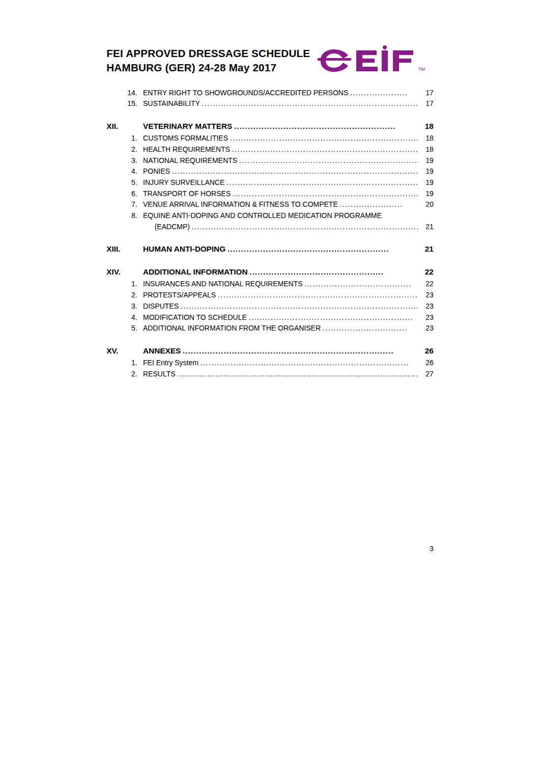FEI APPROVED DRESSAGE SCHEDULE
HAMBURG (GER) 24-28 May 2017
TM
14. ENTRY RIGHT TO SHOWGROUNDS/ACCREDITED PERSONS ..................... 17
15. SUSTAINABILITY .................................................................................. 17
XII. VETERINARY MATTERS ........................................................... 18
1. CUSTOMS FORMALITIES ..................................................................... 18
2. HEALTH REQUIREMENTS ..................................................................... 18
3. NATIONAL REQUIREMENTS .................................................................. 19
4. PONIES .......................................................................................... 19
5. INJURY SURVEILLANCE ....................................................................... 19
6. TRANSPORT OF HORSES ..................................................................... 19
7. VENUE ARRIVAL INFORMATION & FITNESS TO COMPETE ....................... 20
8. EQUINE ANTI-DOPING AND CONTROLLED MEDICATION PROGRAMME
(EADCMP) ......................................................................................... 21
XIII. HUMAN ANTI-DOPING ........................................................... 21
XIV. ADDITIONAL INFORMATION ................................................. 22
1. INSURANCES AND NATIONAL REQUIREMENTS ....................................... 22
2. PROTESTS/APPEALS .......................................................................... 23
3. DISPUTES ....................................................................................... 23
4. MODIFICATION TO SCHEDULE ............................................................ 23
5. ADDITIONAL INFORMATION FROM THE ORGANISER ............................... 23
XV. ANNEXES ............................................................................. 26
1. FEI Entry System ............................................................................ 26
2. RESULTS ........................................................................................ 27
3